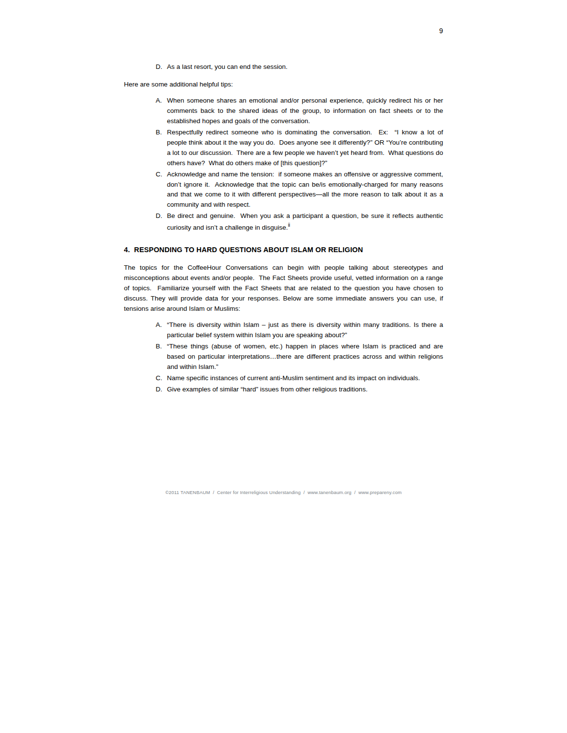9
D. As a last resort, you can end the session.
Here are some additional helpful tips:
A. When someone shares an emotional and/or personal experience, quickly redirect his or her comments back to the shared ideas of the group, to information on fact sheets or to the established hopes and goals of the conversation.
B. Respectfully redirect someone who is dominating the conversation. Ex: “I know a lot of people think about it the way you do. Does anyone see it differently?” OR “You’re contributing a lot to our discussion. There are a few people we haven’t yet heard from. What questions do others have? What do others make of [this question]?”
C. Acknowledge and name the tension: if someone makes an offensive or aggressive comment, don’t ignore it. Acknowledge that the topic can be/is emotionally-charged for many reasons and that we come to it with different perspectives—all the more reason to talk about it as a community and with respect.
D. Be direct and genuine. When you ask a participant a question, be sure it reflects authentic curiosity and isn’t a challenge in disguise.ii
4. RESPONDING TO HARD QUESTIONS ABOUT ISLAM OR RELIGION
The topics for the CoffeeHour Conversations can begin with people talking about stereotypes and misconceptions about events and/or people. The Fact Sheets provide useful, vetted information on a range of topics. Familiarize yourself with the Fact Sheets that are related to the question you have chosen to discuss. They will provide data for your responses. Below are some immediate answers you can use, if tensions arise around Islam or Muslims:
A.“There is diversity within Islam – just as there is diversity within many traditions. Is there a particular belief system within Islam you are speaking about?”
B.“These things (abuse of women, etc.) happen in places where Islam is practiced and are based on particular interpretations…there are different practices across and within religions and within Islam.”
C. Name specific instances of current anti-Muslim sentiment and its impact on individuals.
D. Give examples of similar “hard” issues from other religious traditions.
©2011 TANENBAUM / Center for Interreligious Understanding / www.tanenbaum.org / www.prepareny.com